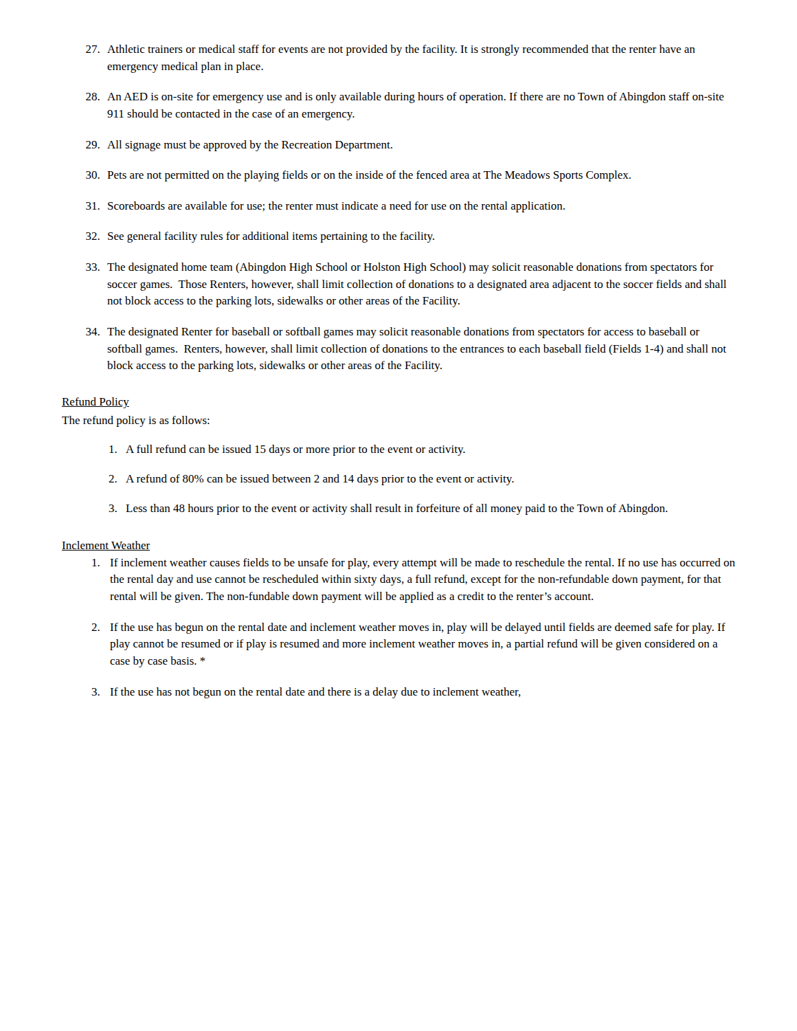Athletic trainers or medical staff for events are not provided by the facility. It is strongly recommended that the renter have an emergency medical plan in place.
An AED is on-site for emergency use and is only available during hours of operation. If there are no Town of Abingdon staff on-site 911 should be contacted in the case of an emergency.
All signage must be approved by the Recreation Department.
Pets are not permitted on the playing fields or on the inside of the fenced area at The Meadows Sports Complex.
Scoreboards are available for use; the renter must indicate a need for use on the rental application.
See general facility rules for additional items pertaining to the facility.
The designated home team (Abingdon High School or Holston High School) may solicit reasonable donations from spectators for soccer games. Those Renters, however, shall limit collection of donations to a designated area adjacent to the soccer fields and shall not block access to the parking lots, sidewalks or other areas of the Facility.
The designated Renter for baseball or softball games may solicit reasonable donations from spectators for access to baseball or softball games. Renters, however, shall limit collection of donations to the entrances to each baseball field (Fields 1-4) and shall not block access to the parking lots, sidewalks or other areas of the Facility.
Refund Policy
The refund policy is as follows:
A full refund can be issued 15 days or more prior to the event or activity.
A refund of 80% can be issued between 2 and 14 days prior to the event or activity.
Less than 48 hours prior to the event or activity shall result in forfeiture of all money paid to the Town of Abingdon.
Inclement Weather
If inclement weather causes fields to be unsafe for play, every attempt will be made to reschedule the rental. If no use has occurred on the rental day and use cannot be rescheduled within sixty days, a full refund, except for the non-refundable down payment, for that rental will be given. The non-fundable down payment will be applied as a credit to the renter’s account.
If the use has begun on the rental date and inclement weather moves in, play will be delayed until fields are deemed safe for play. If play cannot be resumed or if play is resumed and more inclement weather moves in, a partial refund will be given considered on a case by case basis. *
If the use has not begun on the rental date and there is a delay due to inclement weather,